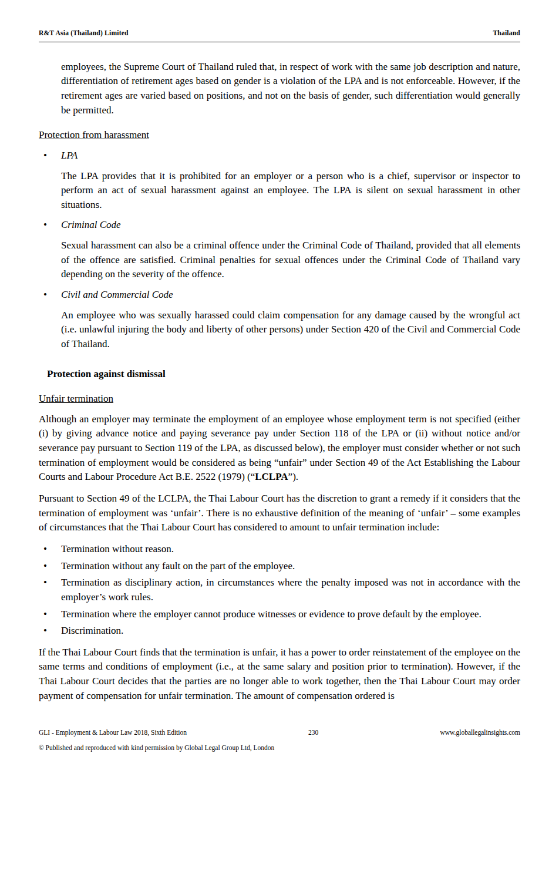R&T Asia (Thailand) Limited Thailand
employees, the Supreme Court of Thailand ruled that, in respect of work with the same job description and nature, differentiation of retirement ages based on gender is a violation of the LPA and is not enforceable. However, if the retirement ages are varied based on positions, and not on the basis of gender, such differentiation would generally be permitted.
Protection from harassment
LPA
The LPA provides that it is prohibited for an employer or a person who is a chief, supervisor or inspector to perform an act of sexual harassment against an employee. The LPA is silent on sexual harassment in other situations.
Criminal Code
Sexual harassment can also be a criminal offence under the Criminal Code of Thailand, provided that all elements of the offence are satisfied. Criminal penalties for sexual offences under the Criminal Code of Thailand vary depending on the severity of the offence.
Civil and Commercial Code
An employee who was sexually harassed could claim compensation for any damage caused by the wrongful act (i.e. unlawful injuring the body and liberty of other persons) under Section 420 of the Civil and Commercial Code of Thailand.
Protection against dismissal
Unfair termination
Although an employer may terminate the employment of an employee whose employment term is not specified (either (i) by giving advance notice and paying severance pay under Section 118 of the LPA or (ii) without notice and/or severance pay pursuant to Section 119 of the LPA, as discussed below), the employer must consider whether or not such termination of employment would be considered as being “unfair” under Section 49 of the Act Establishing the Labour Courts and Labour Procedure Act B.E. 2522 (1979) (“LCLPA”).
Pursuant to Section 49 of the LCLPA, the Thai Labour Court has the discretion to grant a remedy if it considers that the termination of employment was ‘unfair’. There is no exhaustive definition of the meaning of ‘unfair’ – some examples of circumstances that the Thai Labour Court has considered to amount to unfair termination include:
Termination without reason.
Termination without any fault on the part of the employee.
Termination as disciplinary action, in circumstances where the penalty imposed was not in accordance with the employer’s work rules.
Termination where the employer cannot produce witnesses or evidence to prove default by the employee.
Discrimination.
If the Thai Labour Court finds that the termination is unfair, it has a power to order reinstatement of the employee on the same terms and conditions of employment (i.e., at the same salary and position prior to termination). However, if the Thai Labour Court decides that the parties are no longer able to work together, then the Thai Labour Court may order payment of compensation for unfair termination. The amount of compensation ordered is
GLI - Employment & Labour Law 2018, Sixth Edition 230 www.globallegalinsights.com
© Published and reproduced with kind permission by Global Legal Group Ltd, London